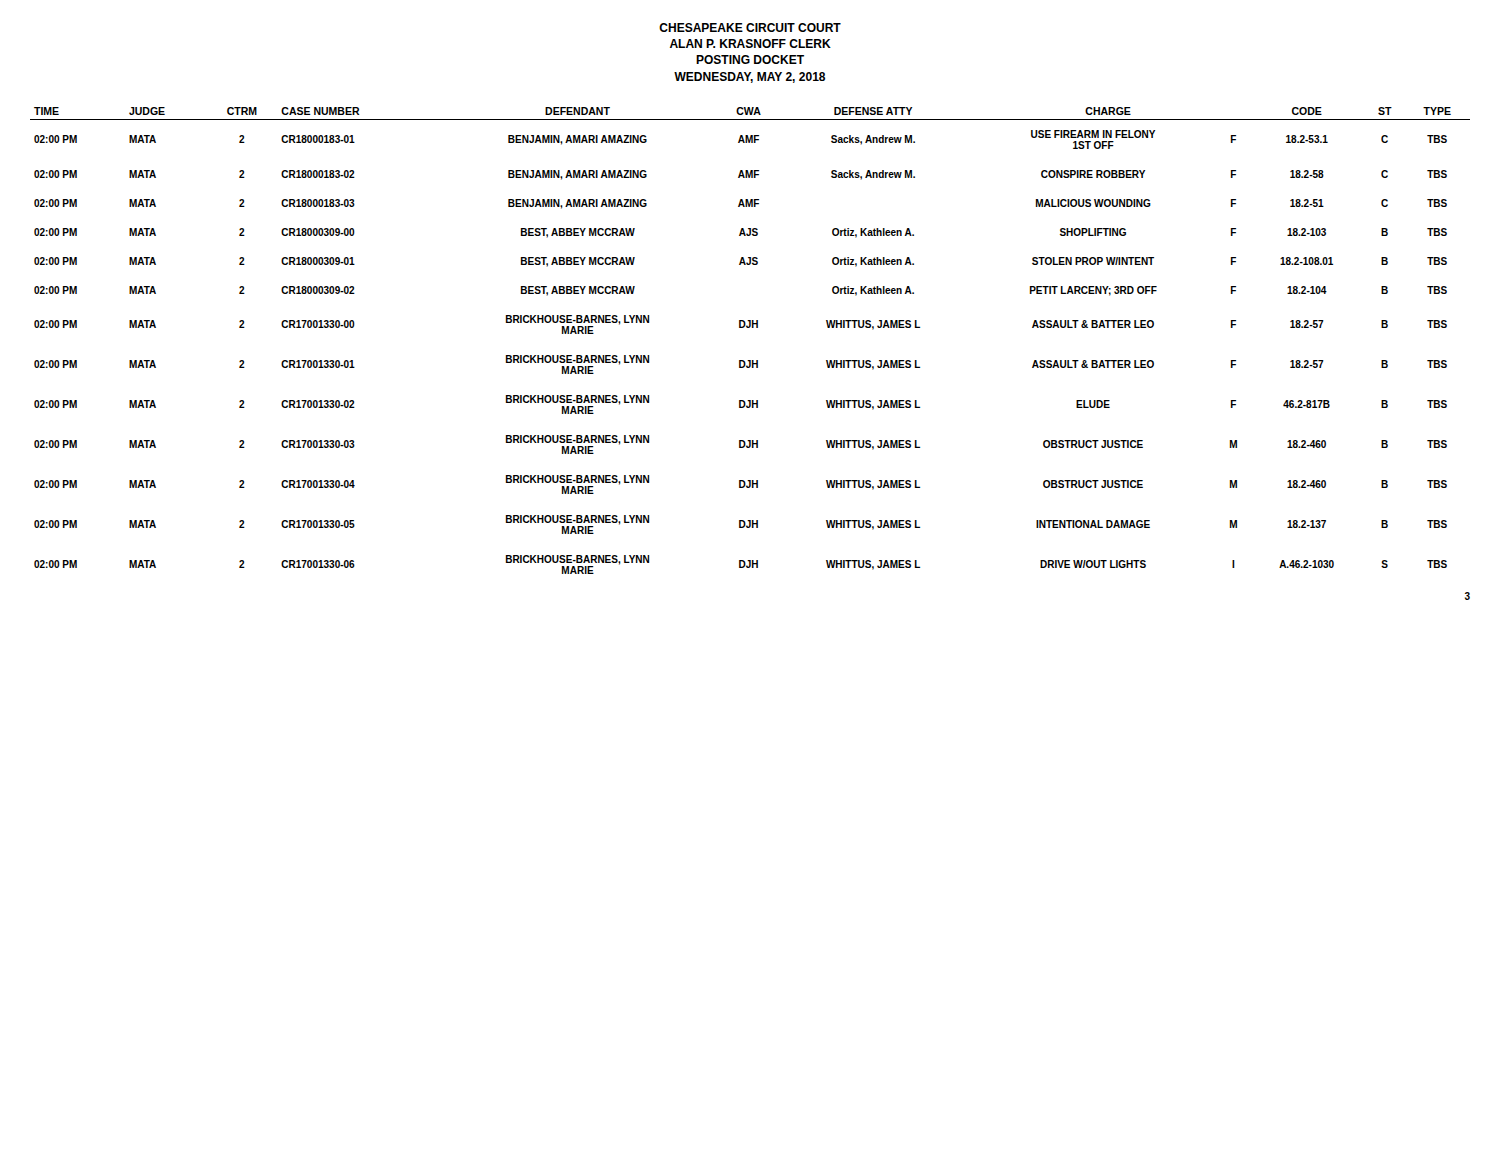CHESAPEAKE CIRCUIT COURT
ALAN P. KRASNOFF CLERK
POSTING DOCKET
WEDNESDAY, MAY 2, 2018
| TIME | JUDGE | CTRM | CASE NUMBER | DEFENDANT | CWA | DEFENSE ATTY | CHARGE | CODE | ST | TYPE |
| --- | --- | --- | --- | --- | --- | --- | --- | --- | --- | --- |
| 02:00 PM | MATA | 2 | CR18000183-01 | BENJAMIN, AMARI AMAZING | AMF | Sacks, Andrew M. | USE FIREARM IN FELONY 1ST OFF | F | 18.2-53.1 | C | TBS |
| 02:00 PM | MATA | 2 | CR18000183-02 | BENJAMIN, AMARI AMAZING | AMF | Sacks, Andrew M. | CONSPIRE ROBBERY | F | 18.2-58 | C | TBS |
| 02:00 PM | MATA | 2 | CR18000183-03 | BENJAMIN, AMARI AMAZING | AMF | | MALICIOUS WOUNDING | F | 18.2-51 | C | TBS |
| 02:00 PM | MATA | 2 | CR18000309-00 | BEST, ABBEY MCCRAW | AJS | Ortiz, Kathleen A. | SHOPLIFTING | F | 18.2-103 | B | TBS |
| 02:00 PM | MATA | 2 | CR18000309-01 | BEST, ABBEY MCCRAW | AJS | Ortiz, Kathleen A. | STOLEN PROP W/INTENT | F | 18.2-108.01 | B | TBS |
| 02:00 PM | MATA | 2 | CR18000309-02 | BEST, ABBEY MCCRAW | | Ortiz, Kathleen A. | PETIT LARCENY; 3RD OFF | F | 18.2-104 | B | TBS |
| 02:00 PM | MATA | 2 | CR17001330-00 | BRICKHOUSE-BARNES, LYNN MARIE | DJH | WHITTUS, JAMES L | ASSAULT & BATTER LEO | F | 18.2-57 | B | TBS |
| 02:00 PM | MATA | 2 | CR17001330-01 | BRICKHOUSE-BARNES, LYNN MARIE | DJH | WHITTUS, JAMES L | ASSAULT & BATTER LEO | F | 18.2-57 | B | TBS |
| 02:00 PM | MATA | 2 | CR17001330-02 | BRICKHOUSE-BARNES, LYNN MARIE | DJH | WHITTUS, JAMES L | ELUDE | F | 46.2-817B | B | TBS |
| 02:00 PM | MATA | 2 | CR17001330-03 | BRICKHOUSE-BARNES, LYNN MARIE | DJH | WHITTUS, JAMES L | OBSTRUCT JUSTICE | M | 18.2-460 | B | TBS |
| 02:00 PM | MATA | 2 | CR17001330-04 | BRICKHOUSE-BARNES, LYNN MARIE | DJH | WHITTUS, JAMES L | OBSTRUCT JUSTICE | M | 18.2-460 | B | TBS |
| 02:00 PM | MATA | 2 | CR17001330-05 | BRICKHOUSE-BARNES, LYNN MARIE | DJH | WHITTUS, JAMES L | INTENTIONAL DAMAGE | M | 18.2-137 | B | TBS |
| 02:00 PM | MATA | 2 | CR17001330-06 | BRICKHOUSE-BARNES, LYNN MARIE | DJH | WHITTUS, JAMES L | DRIVE W/OUT LIGHTS | I | A.46.2-1030 | S | TBS |
3